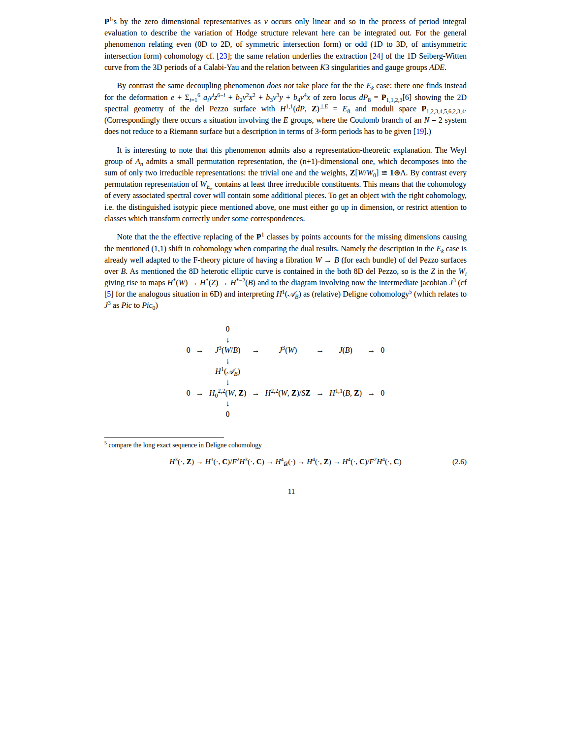P1's by the zero dimensional representatives as v occurs only linear and so in the process of period integral evaluation to describe the variation of Hodge structure relevant here can be integrated out. For the general phenomenon relating even (0D to 2D, of symmetric intersection form) or odd (1D to 3D, of antisymmetric intersection form) cohomology cf. [23]; the same relation underlies the extraction [24] of the 1D Seiberg-Witten curve from the 3D periods of a Calabi-Yau and the relation between K3 singularities and gauge groups ADE.
By contrast the same decoupling phenomenon does not take place for the the Ek case: there one finds instead for the deformation e + Σi=16 aiviz6−i + b2v2x2 + b3v3y + b4v4x of zero locus dP8 = P1,1,2,3[6] showing the 2D spectral geometry of the del Pezzo surface with H1,1(dP, Z)⊥E = E8 and moduli space P1,2,3,4,5,6,2,3,4.(Correspondingly there occurs a situation involving the E groups, where the Coulomb branch of an N = 2 system does not reduce to a Riemann surface but a description in terms of 3-form periods has to be given [19].)
It is interesting to note that this phenomenon admits also a representation-theoretic explanation. The Weyl group of An admits a small permutation representation, the (n+1)-dimensional one, which decomposes into the sum of only two irreducible representations: the trivial one and the weights, Z[W/W0] ≅ 1⊕Λ. By contrast every permutation representation of WEn contains at least three irreducible constituents. This means that the cohomology of every associated spectral cover will contain some additional pieces. To get an object with the right cohomology, i.e. the distinguished isotypic piece mentioned above, one must either go up in dimension, or restrict attention to classes which transform correctly under some correspondences.
Note that the the effective replacing of the P1 classes by points accounts for the missing dimensions causing the mentioned (1,1) shift in cohomology when comparing the dual results. Namely the description in the Ek case is already well adapted to the F-theory picture of having a fibration W → B (for each bundle) of del Pezzo surfaces over B. As mentioned the 8D heterotic elliptic curve is contained in the both 8D del Pezzo, so is the Z in the Wi giving rise to maps H*(W) → H*(Z) → H*−2(B) and to the diagram involving now the intermediate jacobian J3 (cf [5] for the analogous situation in 6D) and interpreting H1(𝒜B) as (relative) Deligne cohomology5 (which relates to J3 as Pic to Pic0)
| | | 0 | | | | | | |
| | | ↓ | | | | | | |
| 0 | → | J 3 ( W / B ) | → | J 3 ( W ) | → | J ( B ) | → | 0 |
| | | ↓ | | | | | | |
| | | H 1 ( 𝒜 B ) | | | | | | |
| | | ↓ | | | | | | |
| 0 | → | H 0 2,2 ( W , Z ) | → | H 2,2 ( W , Z )/ S Z | → | H 1,1 ( B , Z ) | → | 0 |
| | | ↓ | | | | | | |
| | | 0 | | | | | | |
5 compare the long exact sequence in Deligne cohomology
H3(·, Z) → H3(·, C)/F2H3(·, C) → H4𝒟(·) → H4(·, Z) → H4(·, C)/F2H4(·, C) (2.6)
11